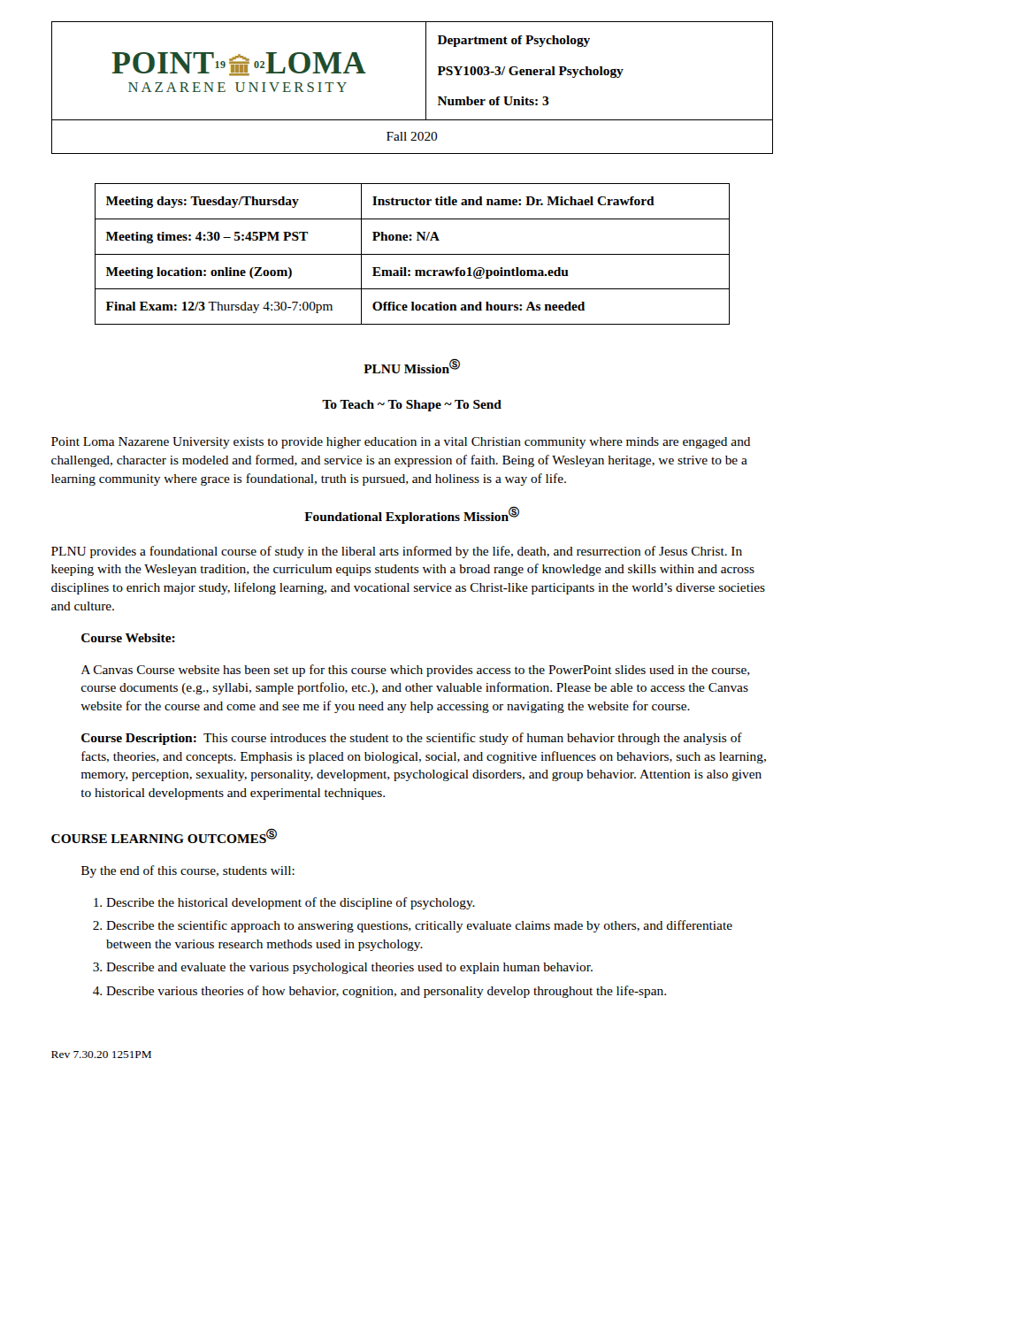| POINT 19 🏛 02 LOMA NAZARENE UNIVERSITY | Department of Psychology PSY1003-3/ General Psychology Number of Units: 3 |
| Fall 2020 |
| Meeting days: Tuesday/Thursday | Instructor title and name: Dr. Michael Crawford |
| Meeting times: 4:30 – 5:45PM PST | Phone: N/A |
| Meeting location: online (Zoom) | Email: mcrawfo1@pointloma.edu |
| Final Exam: 12/3 Thursday 4:30-7:00pm | Office location and hours: As needed |
PLNU MissionⓈ
To Teach ~ To Shape ~ To Send
Point Loma Nazarene University exists to provide higher education in a vital Christian community where minds are engaged and challenged, character is modeled and formed, and service is an expression of faith. Being of Wesleyan heritage, we strive to be a learning community where grace is foundational, truth is pursued, and holiness is a way of life.
Foundational Explorations MissionⓈ
PLNU provides a foundational course of study in the liberal arts informed by the life, death, and resurrection of Jesus Christ. In keeping with the Wesleyan tradition, the curriculum equips students with a broad range of knowledge and skills within and across disciplines to enrich major study, lifelong learning, and vocational service as Christ-like participants in the world’s diverse societies and culture.
Course Website:
A Canvas Course website has been set up for this course which provides access to the PowerPoint slides used in the course, course documents (e.g., syllabi, sample portfolio, etc.), and other valuable information. Please be able to access the Canvas website for the course and come and see me if you need any help accessing or navigating the website for course.
Course Description: This course introduces the student to the scientific study of human behavior through the analysis of facts, theories, and concepts. Emphasis is placed on biological, social, and cognitive influences on behaviors, such as learning, memory, perception, sexuality, personality, development, psychological disorders, and group behavior. Attention is also given to historical developments and experimental techniques.
COURSE LEARNING OUTCOMESⓈ
By the end of this course, students will:
Describe the historical development of the discipline of psychology.
Describe the scientific approach to answering questions, critically evaluate claims made by others, and differentiate between the various research methods used in psychology.
Describe and evaluate the various psychological theories used to explain human behavior.
Describe various theories of how behavior, cognition, and personality develop throughout the life-span.
Rev 7.30.20 1251PM